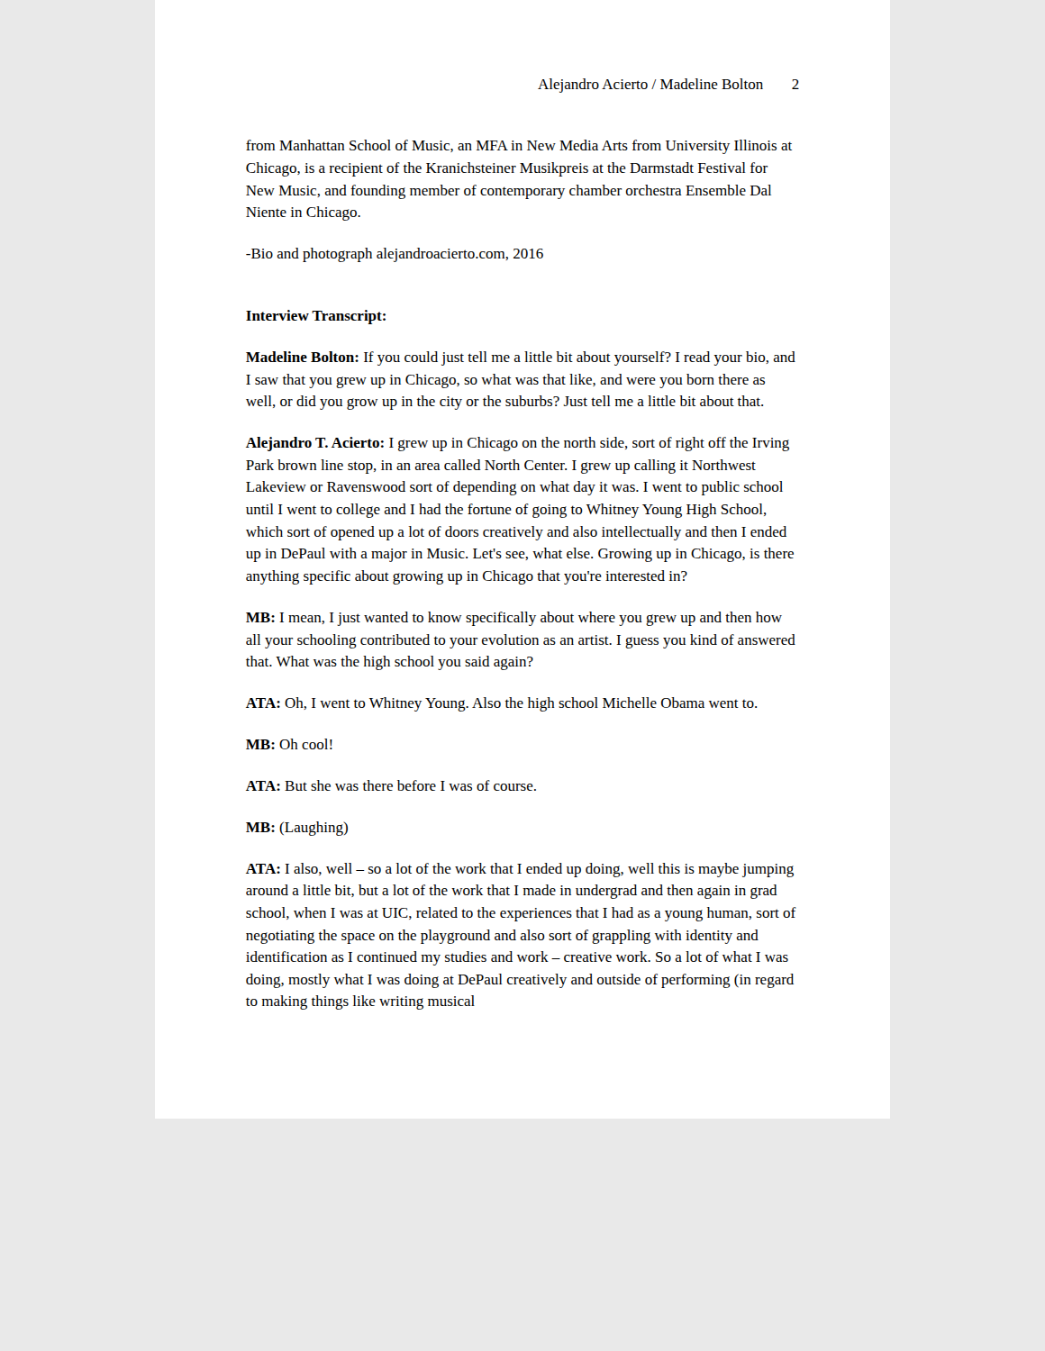Alejandro Acierto / Madeline Bolton 2
from Manhattan School of Music, an MFA in New Media Arts from University Illinois at Chicago, is a recipient of the Kranichsteiner Musikpreis at the Darmstadt Festival for New Music, and founding member of contemporary chamber orchestra Ensemble Dal Niente in Chicago.
-Bio and photograph alejandroacierto.com, 2016
Interview Transcript:
Madeline Bolton: If you could just tell me a little bit about yourself? I read your bio, and I saw that you grew up in Chicago, so what was that like, and were you born there as well, or did you grow up in the city or the suburbs? Just tell me a little bit about that.
Alejandro T. Acierto: I grew up in Chicago on the north side, sort of right off the Irving Park brown line stop, in an area called North Center. I grew up calling it Northwest Lakeview or Ravenswood sort of depending on what day it was. I went to public school until I went to college and I had the fortune of going to Whitney Young High School, which sort of opened up a lot of doors creatively and also intellectually and then I ended up in DePaul with a major in Music. Let's see, what else. Growing up in Chicago, is there anything specific about growing up in Chicago that you're interested in?
MB: I mean, I just wanted to know specifically about where you grew up and then how all your schooling contributed to your evolution as an artist. I guess you kind of answered that. What was the high school you said again?
ATA: Oh, I went to Whitney Young. Also the high school Michelle Obama went to.
MB: Oh cool!
ATA: But she was there before I was of course.
MB: (Laughing)
ATA: I also, well – so a lot of the work that I ended up doing, well this is maybe jumping around a little bit, but a lot of the work that I made in undergrad and then again in grad school, when I was at UIC, related to the experiences that I had as a young human, sort of negotiating the space on the playground and also sort of grappling with identity and identification as I continued my studies and work – creative work. So a lot of what I was doing, mostly what I was doing at DePaul creatively and outside of performing (in regard to making things like writing musical